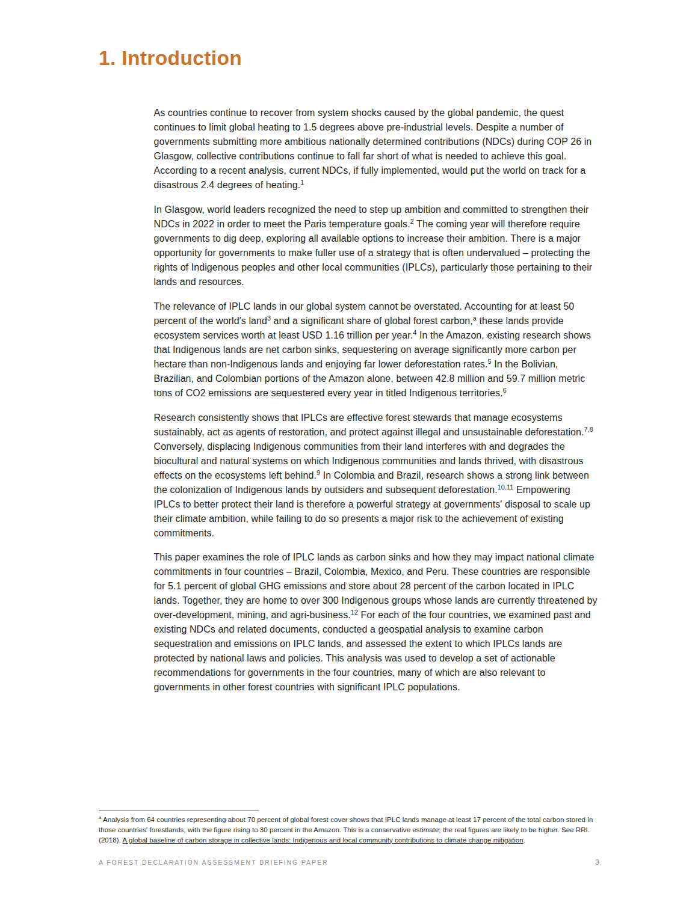1. Introduction
As countries continue to recover from system shocks caused by the global pandemic, the quest continues to limit global heating to 1.5 degrees above pre-industrial levels. Despite a number of governments submitting more ambitious nationally determined contributions (NDCs) during COP 26 in Glasgow, collective contributions continue to fall far short of what is needed to achieve this goal. According to a recent analysis, current NDCs, if fully implemented, would put the world on track for a disastrous 2.4 degrees of heating.1
In Glasgow, world leaders recognized the need to step up ambition and committed to strengthen their NDCs in 2022 in order to meet the Paris temperature goals.2 The coming year will therefore require governments to dig deep, exploring all available options to increase their ambition. There is a major opportunity for governments to make fuller use of a strategy that is often undervalued – protecting the rights of Indigenous peoples and other local communities (IPLCs), particularly those pertaining to their lands and resources.
The relevance of IPLC lands in our global system cannot be overstated. Accounting for at least 50 percent of the world's land3 and a significant share of global forest carbon,a these lands provide ecosystem services worth at least USD 1.16 trillion per year.4 In the Amazon, existing research shows that Indigenous lands are net carbon sinks, sequestering on average significantly more carbon per hectare than non-Indigenous lands and enjoying far lower deforestation rates.5 In the Bolivian, Brazilian, and Colombian portions of the Amazon alone, between 42.8 million and 59.7 million metric tons of CO2 emissions are sequestered every year in titled Indigenous territories.6
Research consistently shows that IPLCs are effective forest stewards that manage ecosystems sustainably, act as agents of restoration, and protect against illegal and unsustainable deforestation.7,8 Conversely, displacing Indigenous communities from their land interferes with and degrades the biocultural and natural systems on which Indigenous communities and lands thrived, with disastrous effects on the ecosystems left behind.9 In Colombia and Brazil, research shows a strong link between the colonization of Indigenous lands by outsiders and subsequent deforestation.10,11 Empowering IPLCs to better protect their land is therefore a powerful strategy at governments' disposal to scale up their climate ambition, while failing to do so presents a major risk to the achievement of existing commitments.
This paper examines the role of IPLC lands as carbon sinks and how they may impact national climate commitments in four countries – Brazil, Colombia, Mexico, and Peru. These countries are responsible for 5.1 percent of global GHG emissions and store about 28 percent of the carbon located in IPLC lands. Together, they are home to over 300 Indigenous groups whose lands are currently threatened by over-development, mining, and agri-business.12 For each of the four countries, we examined past and existing NDCs and related documents, conducted a geospatial analysis to examine carbon sequestration and emissions on IPLC lands, and assessed the extent to which IPLCs lands are protected by national laws and policies. This analysis was used to develop a set of actionable recommendations for governments in the four countries, many of which are also relevant to governments in other forest countries with significant IPLC populations.
a Analysis from 64 countries representing about 70 percent of global forest cover shows that IPLC lands manage at least 17 percent of the total carbon stored in those countries' forestlands, with the figure rising to 30 percent in the Amazon. This is a conservative estimate; the real figures are likely to be higher. See RRI. (2018). A global baseline of carbon storage in collective lands: Indigenous and local community contributions to climate change mitigation.
A Forest Declaration Assessment Briefing Paper 3